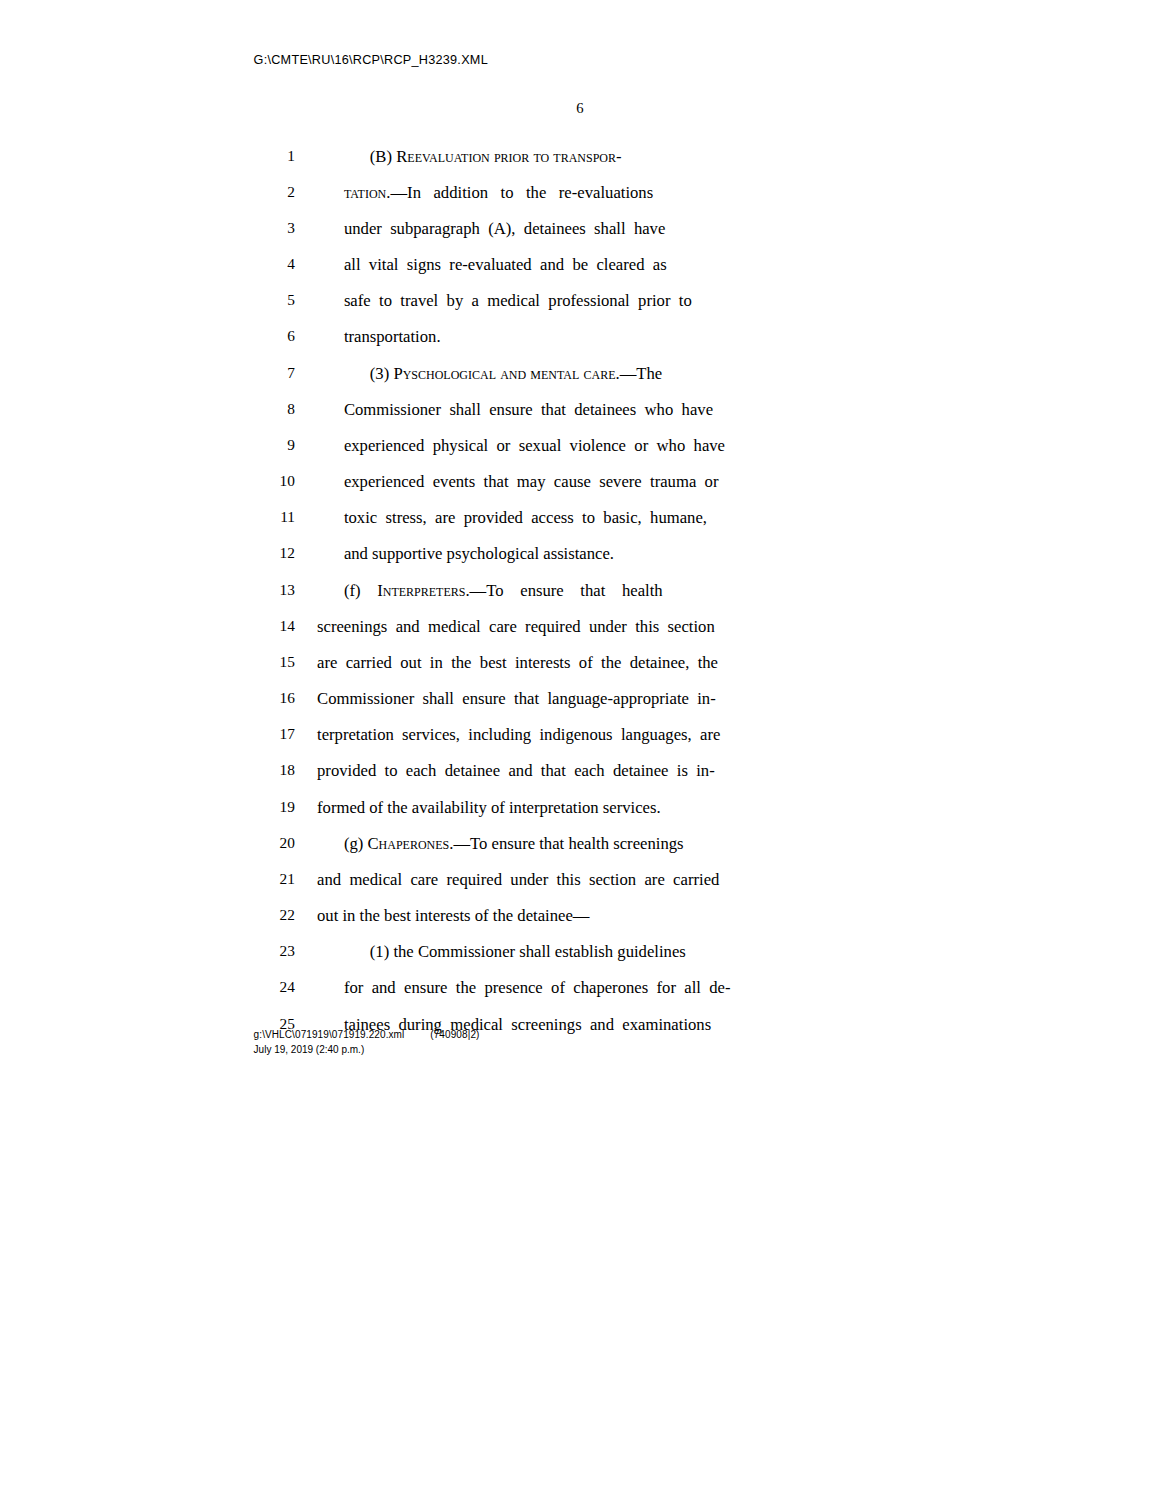G:\CMTE\RU\16\RCP\RCP_H3239.XML
6
| 1 | (B) Reevaluation prior to transpor- |
| 2 | tation .—In addition to the re-evaluations |
| 3 | under subparagraph (A), detainees shall have |
| 4 | all vital signs re-evaluated and be cleared as |
| 5 | safe to travel by a medical professional prior to |
| 6 | transportation. |
| 7 | (3) Pyschological and mental care .—The |
| 8 | Commissioner shall ensure that detainees who have |
| 9 | experienced physical or sexual violence or who have |
| 10 | experienced events that may cause severe trauma or |
| 11 | toxic stress, are provided access to basic, humane, |
| 12 | and supportive psychological assistance. |
| 13 | (f) Interpreters .—To ensure that health |
| 14 | screenings and medical care required under this section |
| 15 | are carried out in the best interests of the detainee, the |
| 16 | Commissioner shall ensure that language-appropriate in- |
| 17 | terpretation services, including indigenous languages, are |
| 18 | provided to each detainee and that each detainee is in- |
| 19 | formed of the availability of interpretation services. |
| 20 | (g) Chaperones .—To ensure that health screenings |
| 21 | and medical care required under this section are carried |
| 22 | out in the best interests of the detainee— |
| 23 | (1) the Commissioner shall establish guidelines |
| 24 | for and ensure the presence of chaperones for all de- |
| 25 | tainees during medical screenings and examinations |
g:\VHLC\071919\071919.220.xml (740908|2)
July 19, 2019 (2:40 p.m.)